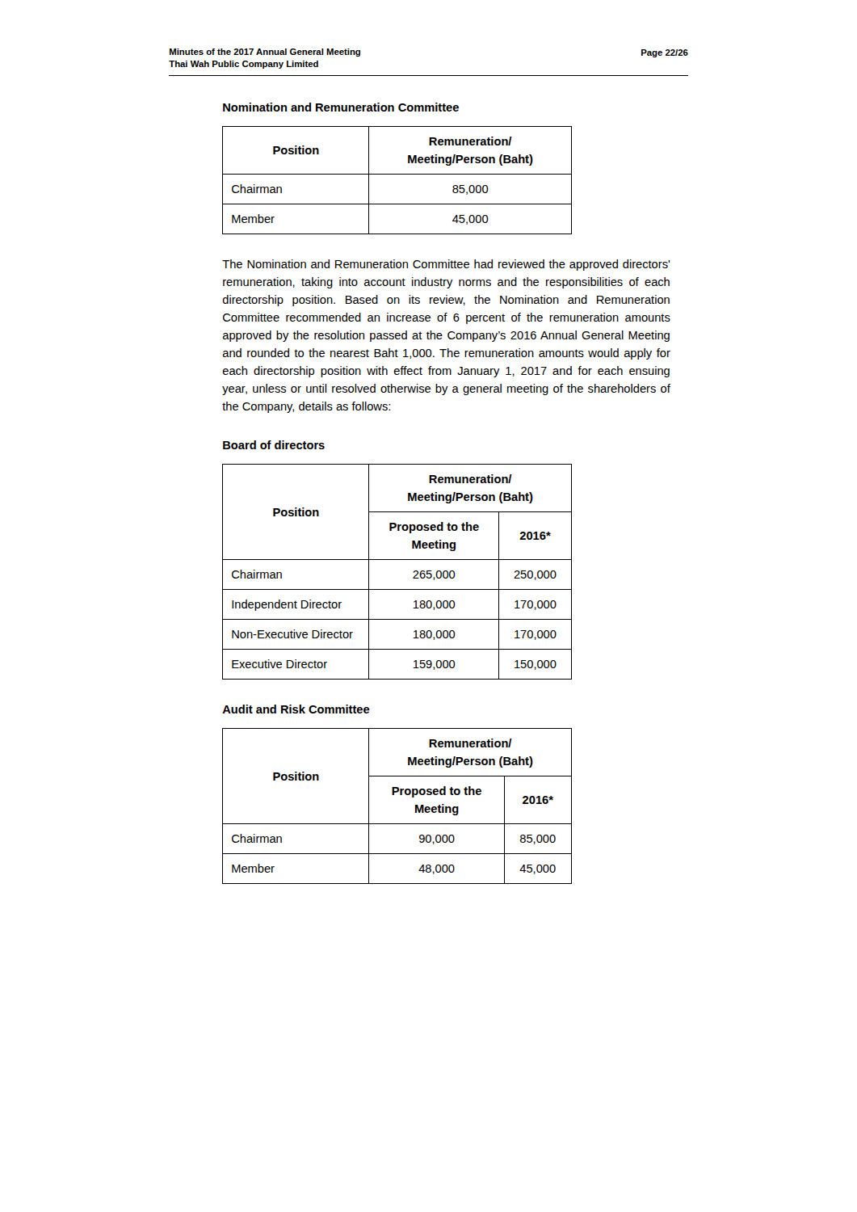Minutes of the 2017 Annual General Meeting
Thai Wah Public Company Limited
Page 22/26
Nomination and Remuneration Committee
| Position | Remuneration/ Meeting/Person (Baht) |
| --- | --- |
| Chairman | 85,000 |
| Member | 45,000 |
The Nomination and Remuneration Committee had reviewed the approved directors' remuneration, taking into account industry norms and the responsibilities of each directorship position. Based on its review, the Nomination and Remuneration Committee recommended an increase of 6 percent of the remuneration amounts approved by the resolution passed at the Company’s 2016 Annual General Meeting and rounded to the nearest Baht 1,000. The remuneration amounts would apply for each directorship position with effect from January 1, 2017 and for each ensuing year, unless or until resolved otherwise by a general meeting of the shareholders of the Company, details as follows:
Board of directors
| Position | Remuneration/ Meeting/Person (Baht) |
| --- | --- |
| Proposed to the Meeting | 2016* |
| Chairman | 265,000 | 250,000 |
| Independent Director | 180,000 | 170,000 |
| Non-Executive Director | 180,000 | 170,000 |
| Executive Director | 159,000 | 150,000 |
Audit and Risk Committee
| Position | Remuneration/ Meeting/Person (Baht) |
| --- | --- |
| Proposed to the Meeting | 2016* |
| Chairman | 90,000 | 85,000 |
| Member | 48,000 | 45,000 |